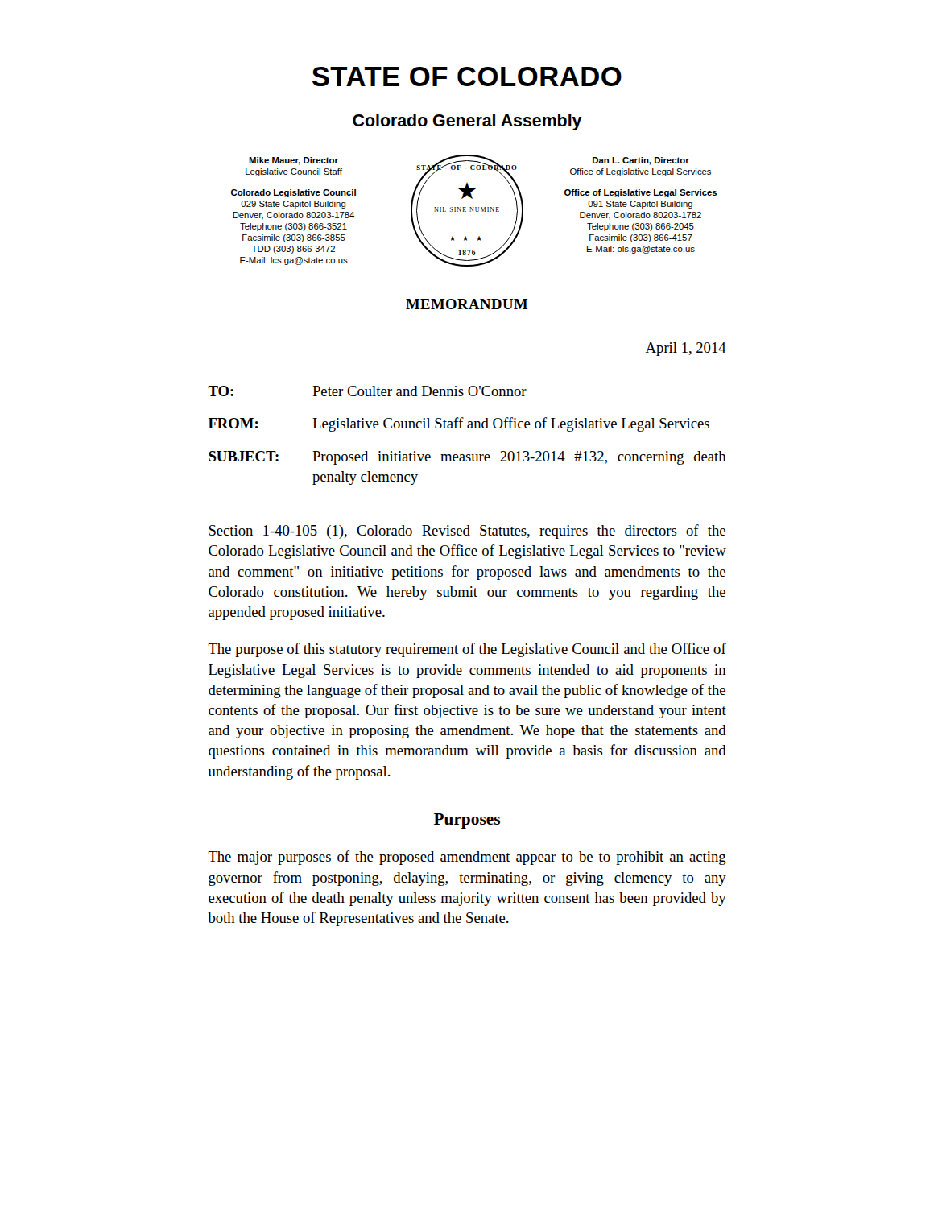STATE OF COLORADO
Colorado General Assembly
| Mike Mauer, Director Legislative Council Staff Colorado Legislative Council 029 State Capitol Building Denver, Colorado 80203-1784 Telephone (303) 866-3521 Facsimile (303) 866-3855 TDD (303) 866-3472 E-Mail: lcs.ga@state.co.us | STATE · OF · COLORADO ★ NIL SINE NUMINE ★ ★ ★ 1876 | Dan L. Cartin, Director Office of Legislative Legal Services Office of Legislative Legal Services 091 State Capitol Building Denver, Colorado 80203-1782 Telephone (303) 866-2045 Facsimile (303) 866-4157 E-Mail: ols.ga@state.co.us |
MEMORANDUM
April 1, 2014
| TO: | Peter Coulter and Dennis O'Connor |
| FROM: | Legislative Council Staff and Office of Legislative Legal Services |
| SUBJECT: | Proposed initiative measure 2013-2014 #132, concerning death penalty clemency |
Section 1-40-105 (1), Colorado Revised Statutes, requires the directors of the Colorado Legislative Council and the Office of Legislative Legal Services to "review and comment" on initiative petitions for proposed laws and amendments to the Colorado constitution. We hereby submit our comments to you regarding the appended proposed initiative.
The purpose of this statutory requirement of the Legislative Council and the Office of Legislative Legal Services is to provide comments intended to aid proponents in determining the language of their proposal and to avail the public of knowledge of the contents of the proposal. Our first objective is to be sure we understand your intent and your objective in proposing the amendment. We hope that the statements and questions contained in this memorandum will provide a basis for discussion and understanding of the proposal.
Purposes
The major purposes of the proposed amendment appear to be to prohibit an acting governor from postponing, delaying, terminating, or giving clemency to any execution of the death penalty unless majority written consent has been provided by both the House of Representatives and the Senate.